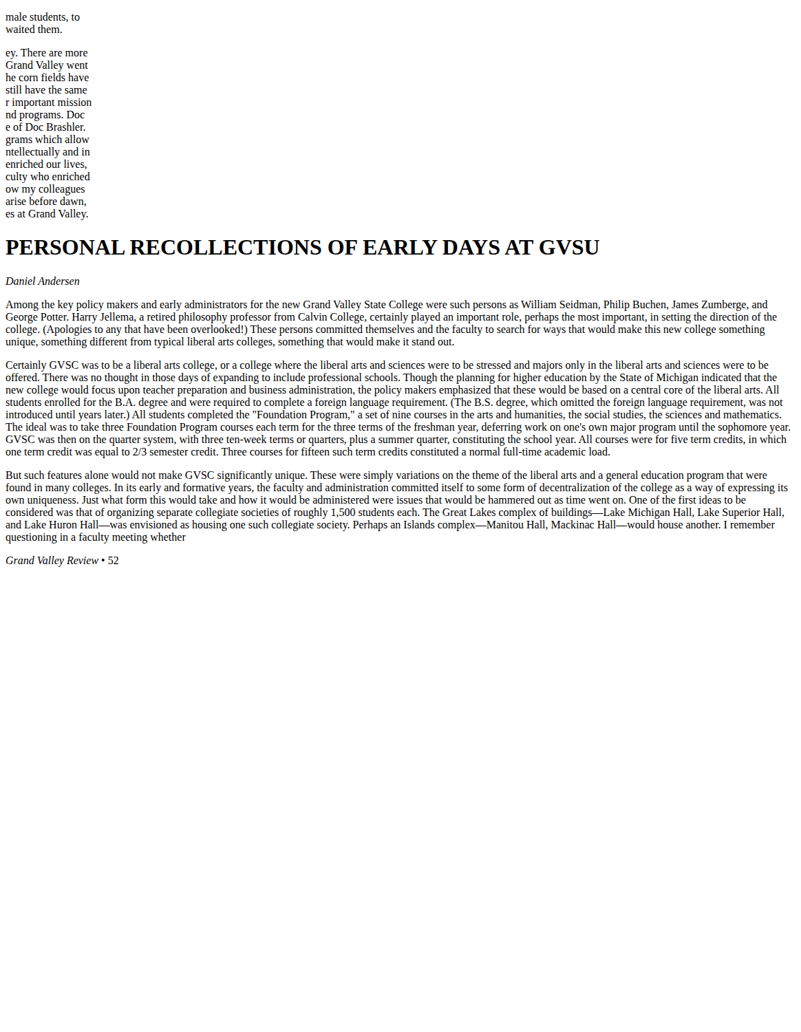male students, to
waited them.
ey. There are more
Grand Valley went
he corn fields have
still have the same
r important mission
nd programs. Doc
e of Doc Brashler.
grams which allow
ntellectually and in
enriched our lives,
culty who enriched
ow my colleagues
arise before dawn,
es at Grand Valley.
PERSONAL RECOLLECTIONS OF EARLY DAYS AT GVSU
Daniel Andersen
Among the key policy makers and early administrators for the new Grand Valley State College were such persons as William Seidman, Philip Buchen, James Zumberge, and George Potter. Harry Jellema, a retired philosophy professor from Calvin College, certainly played an important role, perhaps the most important, in setting the direction of the college. (Apologies to any that have been overlooked!) These persons committed themselves and the faculty to search for ways that would make this new college something unique, something different from typical liberal arts colleges, something that would make it stand out.
Certainly GVSC was to be a liberal arts college, or a college where the liberal arts and sciences were to be stressed and majors only in the liberal arts and sciences were to be offered. There was no thought in those days of expanding to include professional schools. Though the planning for higher education by the State of Michigan indicated that the new college would focus upon teacher preparation and business administration, the policy makers emphasized that these would be based on a central core of the liberal arts. All students enrolled for the B.A. degree and were required to complete a foreign language requirement. (The B.S. degree, which omitted the foreign language requirement, was not introduced until years later.) All students completed the "Foundation Program," a set of nine courses in the arts and humanities, the social studies, the sciences and mathematics. The ideal was to take three Foundation Program courses each term for the three terms of the freshman year, deferring work on one's own major program until the sophomore year. GVSC was then on the quarter system, with three ten-week terms or quarters, plus a summer quarter, constituting the school year. All courses were for five term credits, in which one term credit was equal to 2/3 semester credit. Three courses for fifteen such term credits constituted a normal full-time academic load.
But such features alone would not make GVSC significantly unique. These were simply variations on the theme of the liberal arts and a general education program that were found in many colleges. In its early and formative years, the faculty and administration committed itself to some form of decentralization of the college as a way of expressing its own uniqueness. Just what form this would take and how it would be administered were issues that would be hammered out as time went on. One of the first ideas to be considered was that of organizing separate collegiate societies of roughly 1,500 students each. The Great Lakes complex of buildings—Lake Michigan Hall, Lake Superior Hall, and Lake Huron Hall—was envisioned as housing one such collegiate society. Perhaps an Islands complex—Manitou Hall, Mackinac Hall—would house another. I remember questioning in a faculty meeting whether
Grand Valley Review • 52